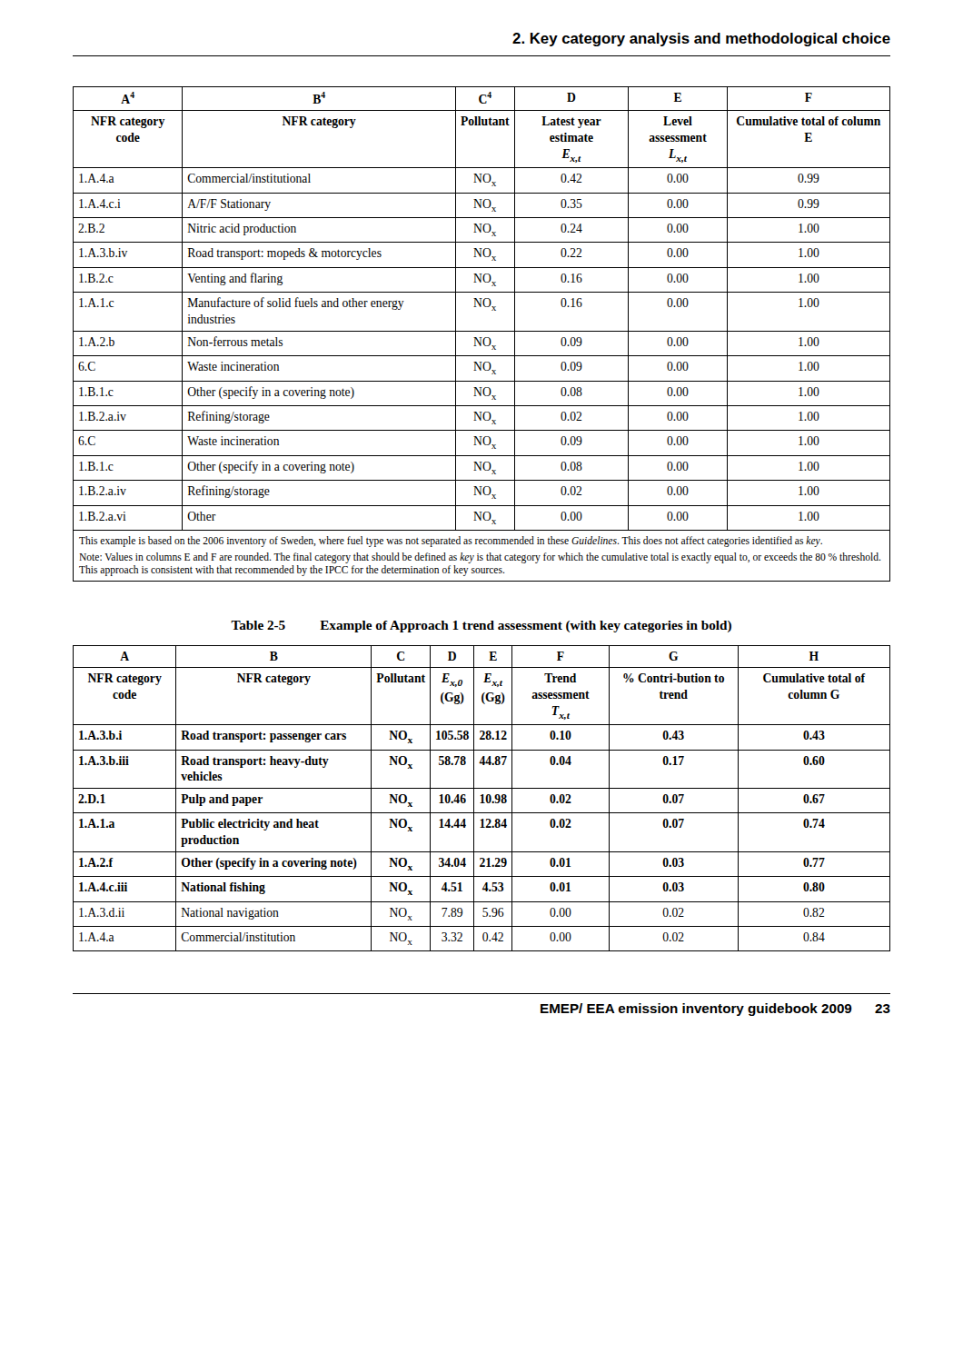2. Key category analysis and methodological choice
| A 4 | B 4 | C 4 | D | E | F |
| --- | --- | --- | --- | --- | --- |
| NFR category code | NFR category | Pollutant | Latest year estimate E x,t | Level assessment L x,t | Cumulative total of column E |
| 1.A.4.a | Commercial/institutional | NO x | 0.42 | 0.00 | 0.99 |
| 1.A.4.c.i | A/F/F Stationary | NO x | 0.35 | 0.00 | 0.99 |
| 2.B.2 | Nitric acid production | NO x | 0.24 | 0.00 | 1.00 |
| 1.A.3.b.iv | Road transport: mopeds & motorcycles | NO x | 0.22 | 0.00 | 1.00 |
| 1.B.2.c | Venting and flaring | NO x | 0.16 | 0.00 | 1.00 |
| 1.A.1.c | Manufacture of solid fuels and other energy industries | NO x | 0.16 | 0.00 | 1.00 |
| 1.A.2.b | Non-ferrous metals | NO x | 0.09 | 0.00 | 1.00 |
| 6.C | Waste incineration | NO x | 0.09 | 0.00 | 1.00 |
| 1.B.1.c | Other (specify in a covering note) | NO x | 0.08 | 0.00 | 1.00 |
| 1.B.2.a.iv | Refining/storage | NO x | 0.02 | 0.00 | 1.00 |
| 6.C | Waste incineration | NO x | 0.09 | 0.00 | 1.00 |
| 1.B.1.c | Other (specify in a covering note) | NO x | 0.08 | 0.00 | 1.00 |
| 1.B.2.a.iv | Refining/storage | NO x | 0.02 | 0.00 | 1.00 |
| 1.B.2.a.vi | Other | NO x | 0.00 | 0.00 | 1.00 |
This example is based on the 2006 inventory of Sweden, where fuel type was not separated as recommended in these Guidelines. This does not affect categories identified as key.
Note: Values in columns E and F are rounded. The final category that should be defined as key is that category for which the cumulative total is exactly equal to, or exceeds the 80 % threshold. This approach is consistent with that recommended by the IPCC for the determination of key sources.
Table 2-5 Example of Approach 1 trend assessment (with key categories in bold)
| A | B | C | D | E | F | G | H |
| --- | --- | --- | --- | --- | --- | --- | --- |
| NFR category code | NFR category | Pollutant | E x,0 (Gg) | E x,t (Gg) | Trend assessment T x,t | % Contri-bution to trend | Cumulative total of column G |
| 1.A.3.b.i | Road transport: passenger cars | NO x | 105.58 | 28.12 | 0.10 | 0.43 | 0.43 |
| 1.A.3.b.iii | Road transport: heavy-duty vehicles | NO x | 58.78 | 44.87 | 0.04 | 0.17 | 0.60 |
| 2.D.1 | Pulp and paper | NO x | 10.46 | 10.98 | 0.02 | 0.07 | 0.67 |
| 1.A.1.a | Public electricity and heat production | NO x | 14.44 | 12.84 | 0.02 | 0.07 | 0.74 |
| 1.A.2.f | Other (specify in a covering note) | NO x | 34.04 | 21.29 | 0.01 | 0.03 | 0.77 |
| 1.A.4.c.iii | National fishing | NO x | 4.51 | 4.53 | 0.01 | 0.03 | 0.80 |
| 1.A.3.d.ii | National navigation | NO x | 7.89 | 5.96 | 0.00 | 0.02 | 0.82 |
| 1.A.4.a | Commercial/institution | NO x | 3.32 | 0.42 | 0.00 | 0.02 | 0.84 |
EMEP/ EEA emission inventory guidebook 2009 23